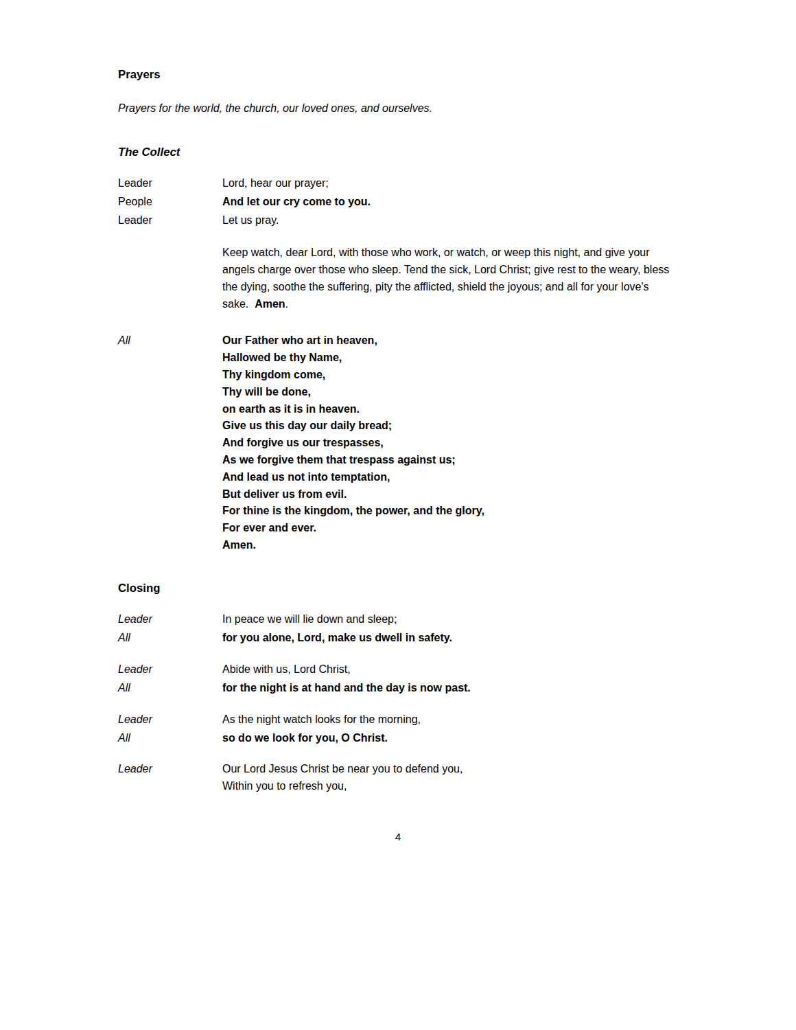Prayers
Prayers for the world, the church, our loved ones, and ourselves.
The Collect
Leader
Lord, hear our prayer;
People
And let our cry come to you.
Leader
Let us pray.
Keep watch, dear Lord, with those who work, or watch, or weep this night, and give your angels charge over those who sleep. Tend the sick, Lord Christ; give rest to the weary, bless the dying, soothe the suffering, pity the afflicted, shield the joyous; and all for your love's sake. Amen.
All
Our Father who art in heaven,
Hallowed be thy Name,
Thy kingdom come,
Thy will be done,
on earth as it is in heaven.
Give us this day our daily bread;
And forgive us our trespasses,
As we forgive them that trespass against us;
And lead us not into temptation,
But deliver us from evil.
For thine is the kingdom, the power, and the glory,
For ever and ever.
Amen.
Closing
Leader
In peace we will lie down and sleep;
All
for you alone, Lord, make us dwell in safety.
Leader
Abide with us, Lord Christ,
All
for the night is at hand and the day is now past.
Leader
As the night watch looks for the morning,
All
so do we look for you, O Christ.
Leader
Our Lord Jesus Christ be near you to defend you,
Within you to refresh you,
4